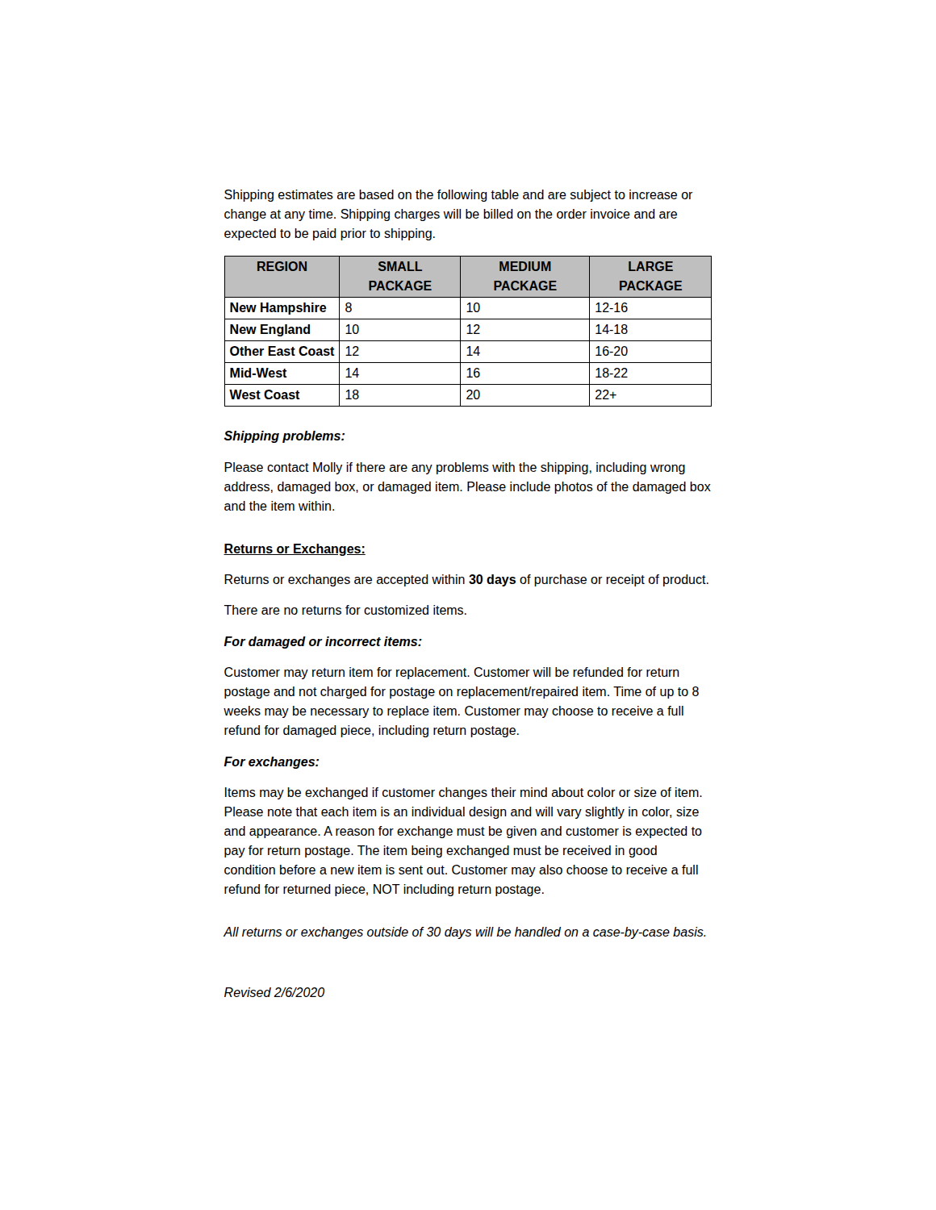Shipping estimates are based on the following table and are subject to increase or change at any time. Shipping charges will be billed on the order invoice and are expected to be paid prior to shipping.
| REGION | SMALL PACKAGE | MEDIUM PACKAGE | LARGE PACKAGE |
| --- | --- | --- | --- |
| New Hampshire | 8 | 10 | 12-16 |
| New England | 10 | 12 | 14-18 |
| Other East Coast | 12 | 14 | 16-20 |
| Mid-West | 14 | 16 | 18-22 |
| West Coast | 18 | 20 | 22+ |
Shipping problems:
Please contact Molly if there are any problems with the shipping, including wrong address, damaged box, or damaged item. Please include photos of the damaged box and the item within.
Returns or Exchanges:
Returns or exchanges are accepted within 30 days of purchase or receipt of product.
There are no returns for customized items.
For damaged or incorrect items:
Customer may return item for replacement. Customer will be refunded for return postage and not charged for postage on replacement/repaired item. Time of up to 8 weeks may be necessary to replace item. Customer may choose to receive a full refund for damaged piece, including return postage.
For exchanges:
Items may be exchanged if customer changes their mind about color or size of item. Please note that each item is an individual design and will vary slightly in color, size and appearance. A reason for exchange must be given and customer is expected to pay for return postage. The item being exchanged must be received in good condition before a new item is sent out. Customer may also choose to receive a full refund for returned piece, NOT including return postage.
All returns or exchanges outside of 30 days will be handled on a case-by-case basis.
Revised 2/6/2020